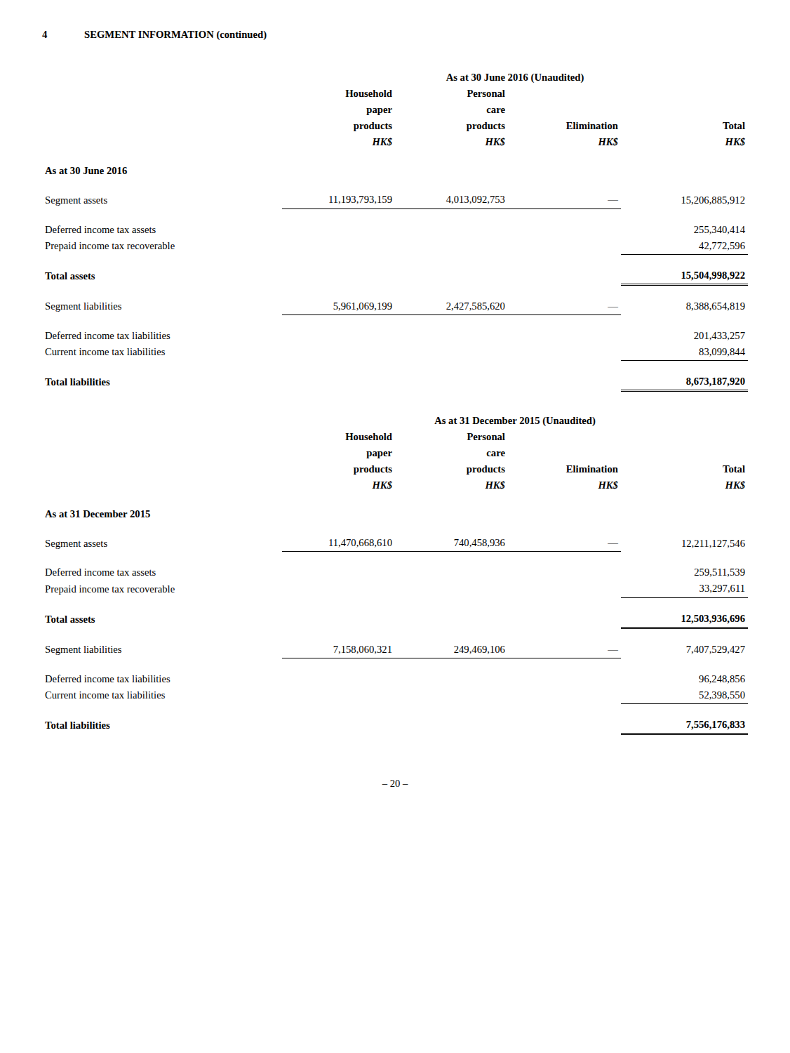4 SEGMENT INFORMATION (continued)
| | As at 30 June 2016 (Unaudited) |
| | Household | Personal | | |
| | paper | care | | |
| | products | products | Elimination | Total |
| | HK$ | HK$ | HK$ | HK$ |
| As at 30 June 2016 | | | | |
| Segment assets | 11,193,793,159 | 4,013,092,753 | — | 15,206,885,912 |
| Deferred income tax assets | | | | 255,340,414 |
| Prepaid income tax recoverable | | | | 42,772,596 |
| Total assets | | | | 15,504,998,922 |
| Segment liabilities | 5,961,069,199 | 2,427,585,620 | — | 8,388,654,819 |
| Deferred income tax liabilities | | | | 201,433,257 |
| Current income tax liabilities | | | | 83,099,844 |
| Total liabilities | | | | 8,673,187,920 |
| | As at 31 December 2015 (Unaudited) |
| | Household | Personal | | |
| | paper | care | | |
| | products | products | Elimination | Total |
| | HK$ | HK$ | HK$ | HK$ |
| As at 31 December 2015 | | | | |
| Segment assets | 11,470,668,610 | 740,458,936 | — | 12,211,127,546 |
| Deferred income tax assets | | | | 259,511,539 |
| Prepaid income tax recoverable | | | | 33,297,611 |
| Total assets | | | | 12,503,936,696 |
| Segment liabilities | 7,158,060,321 | 249,469,106 | — | 7,407,529,427 |
| Deferred income tax liabilities | | | | 96,248,856 |
| Current income tax liabilities | | | | 52,398,550 |
| Total liabilities | | | | 7,556,176,833 |
– 20 –